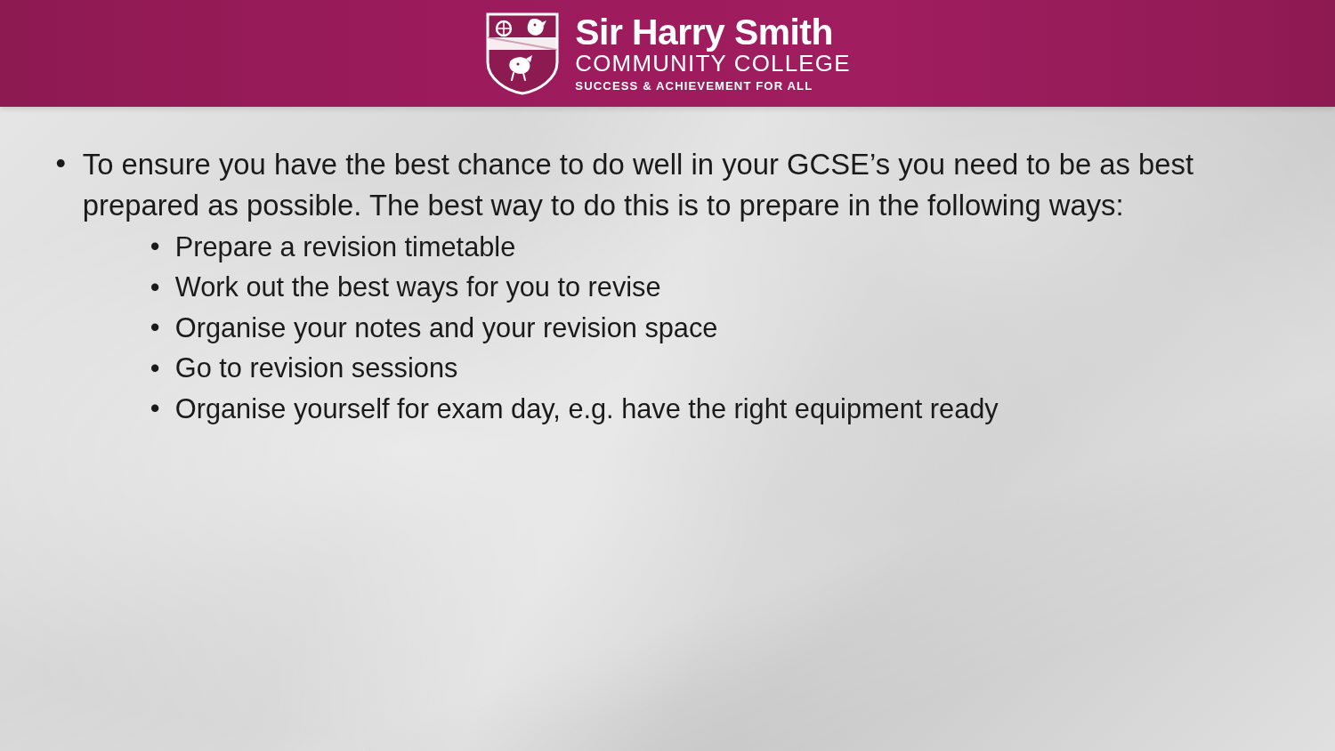Sir Harry Smith COMMUNITY COLLEGE SUCCESS & ACHIEVEMENT FOR ALL
To ensure you have the best chance to do well in your GCSE’s you need to be as best prepared as possible. The best way to do this is to prepare in the following ways:
Prepare a revision timetable
Work out the best ways for you to revise
Organise your notes and your revision space
Go to revision sessions
Organise yourself for exam day, e.g. have the right equipment ready